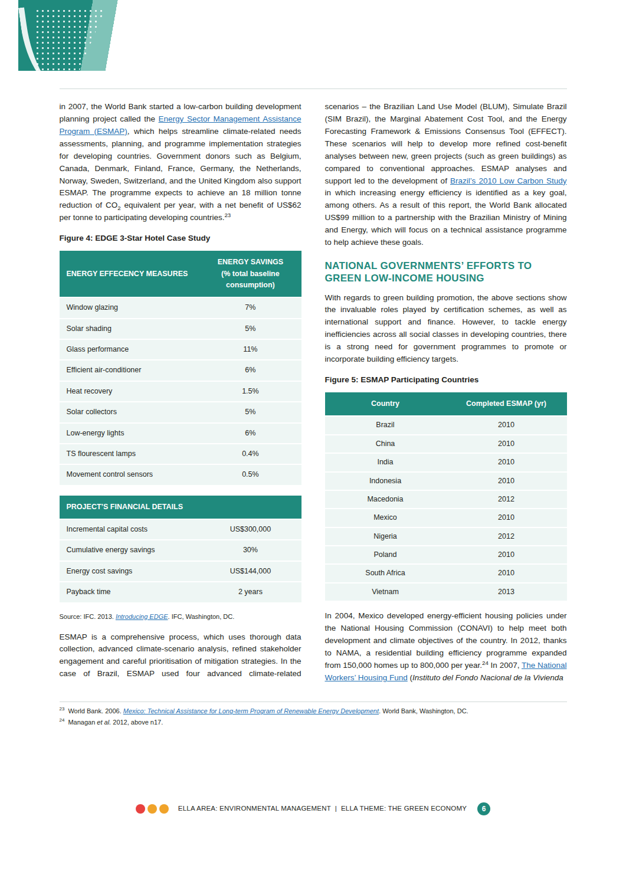in 2007, the World Bank started a low-carbon building development planning project called the Energy Sector Management Assistance Program (ESMAP), which helps streamline climate-related needs assessments, planning, and programme implementation strategies for developing countries. Government donors such as Belgium, Canada, Denmark, Finland, France, Germany, the Netherlands, Norway, Sweden, Switzerland, and the United Kingdom also support ESMAP. The programme expects to achieve an 18 million tonne reduction of CO2 equivalent per year, with a net benefit of US$62 per tonne to participating developing countries.23
Figure 4: EDGE 3-Star Hotel Case Study
| ENERGY EFFECENCY MEASURES | ENERGY SAVINGS (% total baseline consumption) |
| --- | --- |
| Window glazing | 7% |
| Solar shading | 5% |
| Glass performance | 11% |
| Efficient air-conditioner | 6% |
| Heat recovery | 1.5% |
| Solar collectors | 5% |
| Low-energy lights | 6% |
| TS flourescent lamps | 0.4% |
| Movement control sensors | 0.5% |
| PROJECT’S FINANCIAL DETAILS |
| Incremental capital costs | US$300,000 |
| Cumulative energy savings | 30% |
| Energy cost savings | US$144,000 |
| Payback time | 2 years |
Source: IFC. 2013. Introducing EDGE. IFC, Washington, DC.
ESMAP is a comprehensive process, which uses thorough data collection, advanced climate-scenario analysis, refined stakeholder engagement and careful prioritisation of mitigation strategies. In the case of Brazil, ESMAP used four advanced climate-related scenarios – the Brazilian Land Use Model (BLUM), Simulate Brazil (SIM Brazil), the Marginal Abatement Cost Tool, and the Energy Forecasting Framework & Emissions Consensus Tool (EFFECT). These scenarios will help to develop more refined cost-benefit analyses between new, green projects (such as green buildings) as compared to conventional approaches. ESMAP analyses and support led to the development of Brazil’s 2010 Low Carbon Study in which increasing energy efficiency is identified as a key goal, among others. As a result of this report, the World Bank allocated US$99 million to a partnership with the Brazilian Ministry of Mining and Energy, which will focus on a technical assistance programme to help achieve these goals.
National Governments’ Efforts to Green Low-Income Housing
With regards to green building promotion, the above sections show the invaluable roles played by certification schemes, as well as international support and finance. However, to tackle energy inefficiencies across all social classes in developing countries, there is a strong need for government programmes to promote or incorporate building efficiency targets.
Figure 5: ESMAP Participating Countries
| Country | Completed ESMAP (yr) |
| --- | --- |
| Brazil | 2010 |
| China | 2010 |
| India | 2010 |
| Indonesia | 2010 |
| Macedonia | 2012 |
| Mexico | 2010 |
| Nigeria | 2012 |
| Poland | 2010 |
| South Africa | 2010 |
| Vietnam | 2013 |
In 2004, Mexico developed energy-efficient housing policies under the National Housing Commission (CONAVI) to help meet both development and climate objectives of the country. In 2012, thanks to NAMA, a residential building efficiency programme expanded from 150,000 homes up to 800,000 per year.24 In 2007, The National Workers’ Housing Fund (Instituto del Fondo Nacional de la Vivienda
23 World Bank. 2006. Mexico: Technical Assistance for Long-term Program of Renewable Energy Development. World Bank, Washington, DC.
24 Managan et al. 2012, above n17.
ELLA AREA: ENVIRONMENTAL MANAGEMENT | ELLA THEME: THE GREEN ECONOMY 6